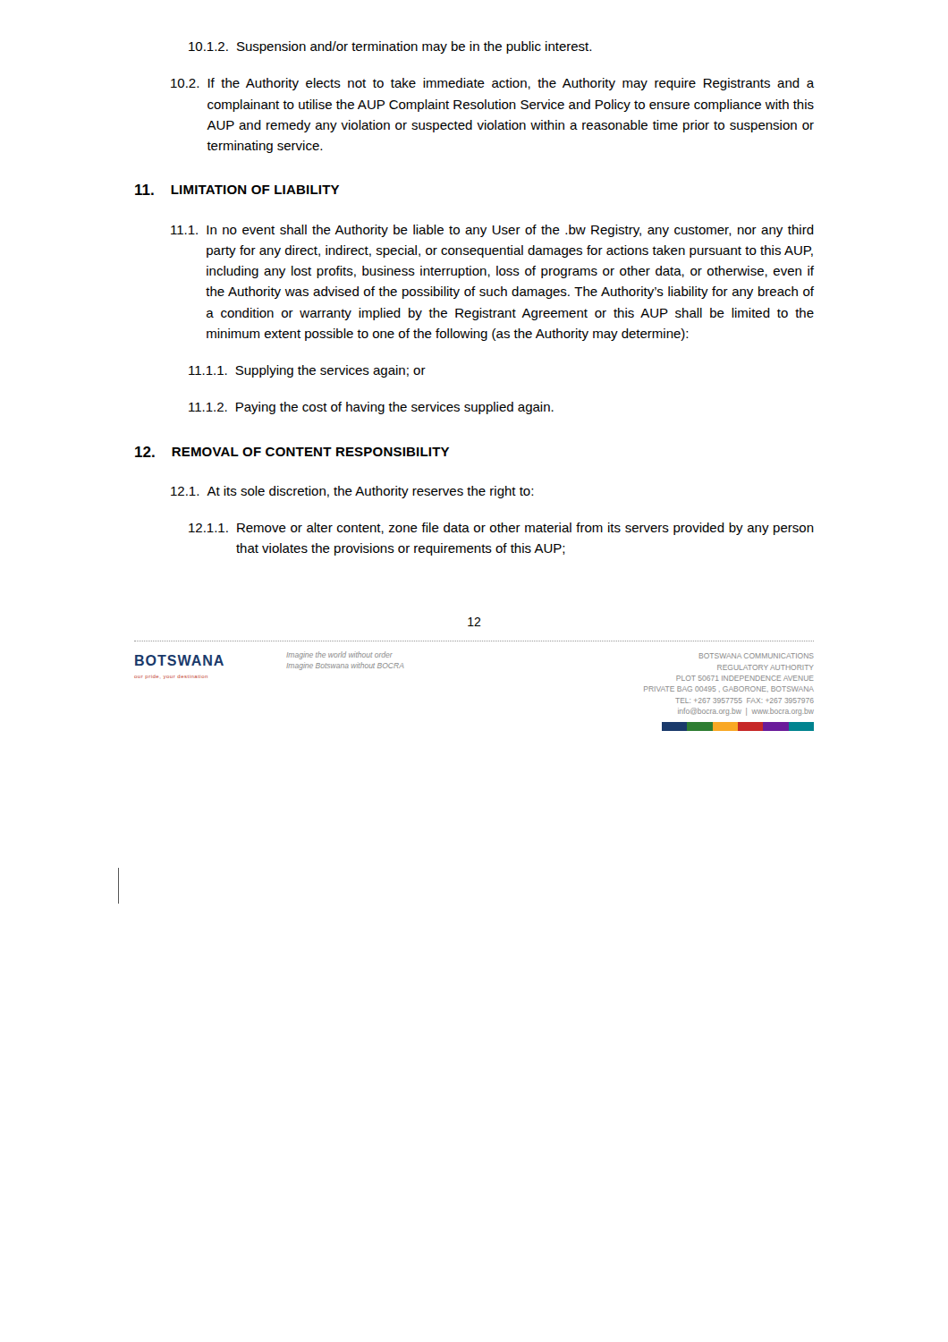10.1.2.
Suspension and/or termination may be in the public interest.
10.2.
If the Authority elects not to take immediate action, the Authority may require Registrants and a complainant to utilise the AUP Complaint Resolution Service and Policy to ensure compliance with this AUP and remedy any violation or suspected violation within a reasonable time prior to suspension or terminating service.
11. LIMITATION OF LIABILITY
11.1.
In no event shall the Authority be liable to any User of the .bw Registry, any customer, nor any third party for any direct, indirect, special, or consequential damages for actions taken pursuant to this AUP, including any lost profits, business interruption, loss of programs or other data, or otherwise, even if the Authority was advised of the possibility of such damages. The Authority’s liability for any breach of a condition or warranty implied by the Registrant Agreement or this AUP shall be limited to the minimum extent possible to one of the following (as the Authority may determine):
11.1.1.
Supplying the services again; or
11.1.2.
Paying the cost of having the services supplied again.
12. REMOVAL OF CONTENT RESPONSIBILITY
12.1.
At its sole discretion, the Authority reserves the right to:
12.1.1.
Remove or alter content, zone file data or other material from its servers provided by any person that violates the provisions or requirements of this AUP;
12
BOTSWANA
our pride, your destination
Imagine the world without order
Imagine Botswana without BOCRA
BOTSWANA COMMUNICATIONS
REGULATORY AUTHORITY
PLOT 50671 INDEPENDENCE AVENUE
PRIVATE BAG 00495 , GABORONE, BOTSWANA
TEL: +267 3957755 FAX: +267 3957976
info@bocra.org.bw | www.bocra.org.bw